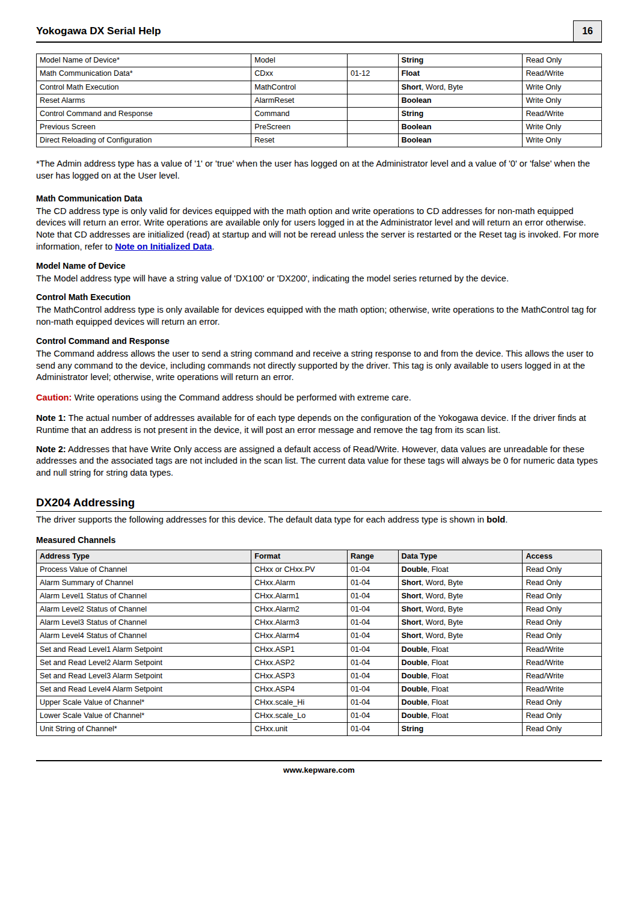Yokogawa DX Serial Help
16
| Model Name of Device* | Model | | String | Read Only |
| Math Communication Data* | CDxx | 01-12 | Float | Read/Write |
| Control Math Execution | MathControl | | Short , Word, Byte | Write Only |
| Reset Alarms | AlarmReset | | Boolean | Write Only |
| Control Command and Response | Command | | String | Read/Write |
| Previous Screen | PreScreen | | Boolean | Write Only |
| Direct Reloading of Configuration | Reset | | Boolean | Write Only |
*The Admin address type has a value of '1' or 'true' when the user has logged on at the Administrator level and a value of '0' or 'false' when the user has logged on at the User level.
Math Communication Data
The CD address type is only valid for devices equipped with the math option and write operations to CD addresses for non-math equipped devices will return an error. Write operations are available only for users logged in at the Administrator level and will return an error otherwise. Note that CD addresses are initialized (read) at startup and will not be reread unless the server is restarted or the Reset tag is invoked. For more information, refer to Note on Initialized Data.
Model Name of Device
The Model address type will have a string value of 'DX100' or 'DX200', indicating the model series returned by the device.
Control Math Execution
The MathControl address type is only available for devices equipped with the math option; otherwise, write operations to the MathControl tag for non-math equipped devices will return an error.
Control Command and Response
The Command address allows the user to send a string command and receive a string response to and from the device. This allows the user to send any command to the device, including commands not directly supported by the driver. This tag is only available to users logged in at the Administrator level; otherwise, write operations will return an error.
Caution: Write operations using the Command address should be performed with extreme care.
Note 1: The actual number of addresses available for of each type depends on the configuration of the Yokogawa device. If the driver finds at Runtime that an address is not present in the device, it will post an error message and remove the tag from its scan list.
Note 2: Addresses that have Write Only access are assigned a default access of Read/Write. However, data values are unreadable for these addresses and the associated tags are not included in the scan list. The current data value for these tags will always be 0 for numeric data types and null string for string data types.
DX204 Addressing
The driver supports the following addresses for this device. The default data type for each address type is shown in bold.
Measured Channels
| Address Type | Format | Range | Data Type | Access |
| --- | --- | --- | --- | --- |
| Process Value of Channel | CHxx or CHxx.PV | 01-04 | Double , Float | Read Only |
| Alarm Summary of Channel | CHxx.Alarm | 01-04 | Short , Word, Byte | Read Only |
| Alarm Level1 Status of Channel | CHxx.Alarm1 | 01-04 | Short , Word, Byte | Read Only |
| Alarm Level2 Status of Channel | CHxx.Alarm2 | 01-04 | Short , Word, Byte | Read Only |
| Alarm Level3 Status of Channel | CHxx.Alarm3 | 01-04 | Short , Word, Byte | Read Only |
| Alarm Level4 Status of Channel | CHxx.Alarm4 | 01-04 | Short , Word, Byte | Read Only |
| Set and Read Level1 Alarm Setpoint | CHxx.ASP1 | 01-04 | Double , Float | Read/Write |
| Set and Read Level2 Alarm Setpoint | CHxx.ASP2 | 01-04 | Double , Float | Read/Write |
| Set and Read Level3 Alarm Setpoint | CHxx.ASP3 | 01-04 | Double , Float | Read/Write |
| Set and Read Level4 Alarm Setpoint | CHxx.ASP4 | 01-04 | Double , Float | Read/Write |
| Upper Scale Value of Channel* | CHxx.scale_Hi | 01-04 | Double , Float | Read Only |
| Lower Scale Value of Channel* | CHxx.scale_Lo | 01-04 | Double , Float | Read Only |
| Unit String of Channel* | CHxx.unit | 01-04 | String | Read Only |
www.kepware.com